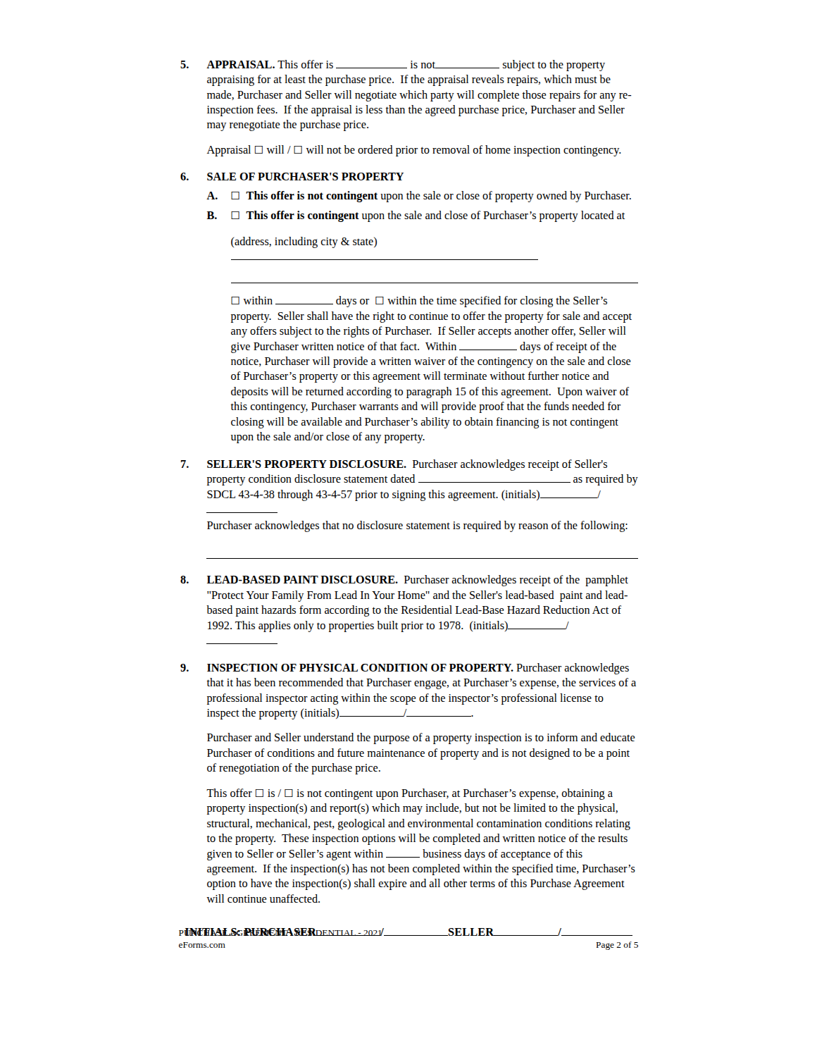5.
APPRAISAL. This offer is is not subject to the property appraising for at least the purchase price. If the appraisal reveals repairs, which must be made, Purchaser and Seller will negotiate which party will complete those repairs for any re-inspection fees. If the appraisal is less than the agreed purchase price, Purchaser and Seller may renegotiate the purchase price.
Appraisal ☐ will / ☐ will not be ordered prior to removal of home inspection contingency.
6.
SALE OF PURCHASER'S PROPERTY
A.
☐ This offer is not contingent upon the sale or close of property owned by Purchaser.
B.
☐ This offer is contingent upon the sale and close of Purchaser’s property located at
(address, including city & state)
☐ within days or ☐ within the time specified for closing the Seller’s property. Seller shall have the right to continue to offer the property for sale and accept any offers subject to the rights of Purchaser. If Seller accepts another offer, Seller will give Purchaser written notice of that fact. Within days of receipt of the notice, Purchaser will provide a written waiver of the contingency on the sale and close of Purchaser’s property or this agreement will terminate without further notice and deposits will be returned according to paragraph 15 of this agreement. Upon waiver of this contingency, Purchaser warrants and will provide proof that the funds needed for closing will be available and Purchaser’s ability to obtain financing is not contingent upon the sale and/or close of any property.
7.
SELLER'S PROPERTY DISCLOSURE. Purchaser acknowledges receipt of Seller's property condition disclosure statement dated as required by SDCL 43-4-38 through 43-4-57 prior to signing this agreement. (initials) /
Purchaser acknowledges that no disclosure statement is required by reason of the following:
8.
LEAD-BASED PAINT DISCLOSURE. Purchaser acknowledges receipt of the pamphlet "Protect Your Family From Lead In Your Home" and the Seller's lead-based paint and lead-based paint hazards form according to the Residential Lead-Base Hazard Reduction Act of 1992. This applies only to properties built prior to 1978. (initials) /
9.
INSPECTION OF PHYSICAL CONDITION OF PROPERTY. Purchaser acknowledges that it has been recommended that Purchaser engage, at Purchaser’s expense, the services of a professional inspector acting within the scope of the inspector’s professional license to inspect the property (initials) / .
Purchaser and Seller understand the purpose of a property inspection is to inform and educate Purchaser of conditions and future maintenance of property and is not designed to be a point of renegotiation of the purchase price.
This offer ☐ is / ☐ is not contingent upon Purchaser, at Purchaser’s expense, obtaining a property inspection(s) and report(s) which may include, but not be limited to the physical, structural, mechanical, pest, geological and environmental contamination conditions relating to the property. These inspection options will be completed and written notice of the results given to Seller or Seller’s agent within business days of acceptance of this agreement. If the inspection(s) has not been completed within the specified time, Purchaser’s option to have the inspection(s) shall expire and all other terms of this Purchase Agreement will continue unaffected.
INITIALS: PURCHASER / SELLER /
PURCHASE AGREEMENT - RESIDENTIAL - 2021
eForms.com
Page 2 of 5